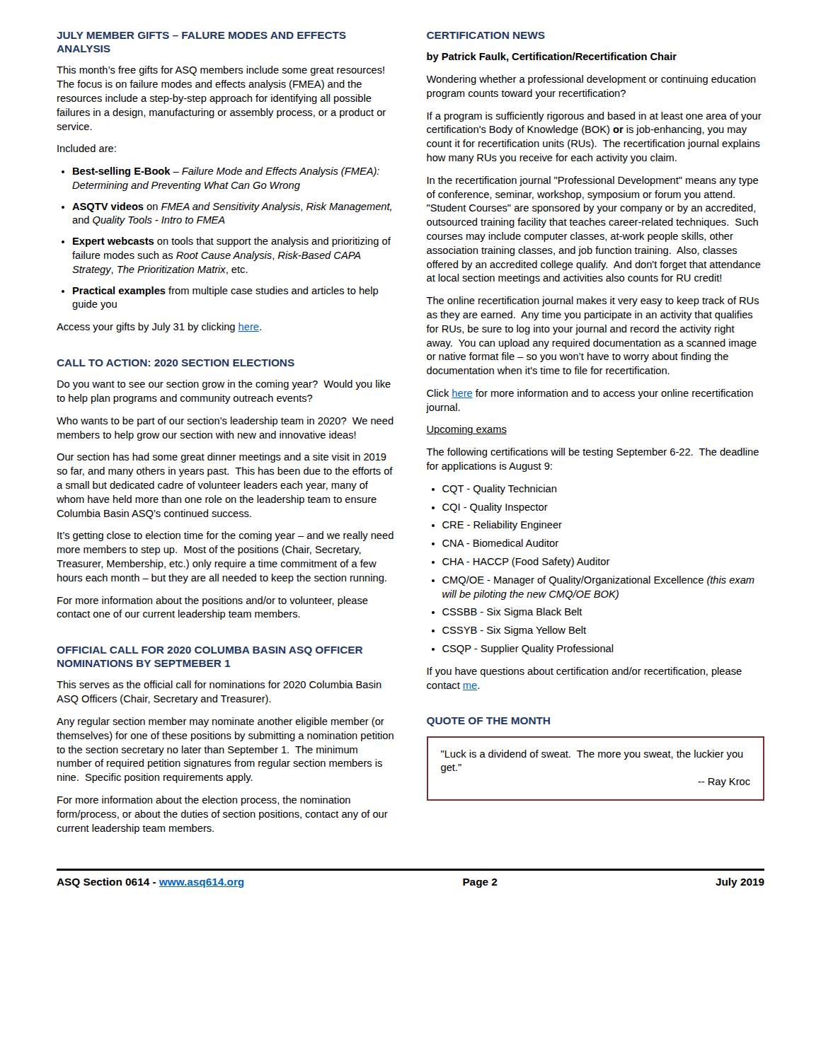July Member Gifts – Falure Modes and Effects Analysis
This month’s free gifts for ASQ members include some great resources! The focus is on failure modes and effects analysis (FMEA) and the resources include a step-by-step approach for identifying all possible failures in a design, manufacturing or assembly process, or a product or service.
Included are:
Best-selling E-Book – Failure Mode and Effects Analysis (FMEA): Determining and Preventing What Can Go Wrong
ASQTV videos on FMEA and Sensitivity Analysis, Risk Management, and Quality Tools - Intro to FMEA
Expert webcasts on tools that support the analysis and prioritizing of failure modes such as Root Cause Analysis, Risk-Based CAPA Strategy, The Prioritization Matrix, etc.
Practical examples from multiple case studies and articles to help guide you
Access your gifts by July 31 by clicking here.
Call to Action: 2020 Section Elections
Do you want to see our section grow in the coming year? Would you like to help plan programs and community outreach events?
Who wants to be part of our section’s leadership team in 2020? We need members to help grow our section with new and innovative ideas!
Our section has had some great dinner meetings and a site visit in 2019 so far, and many others in years past. This has been due to the efforts of a small but dedicated cadre of volunteer leaders each year, many of whom have held more than one role on the leadership team to ensure Columbia Basin ASQ’s continued success.
It’s getting close to election time for the coming year – and we really need more members to step up. Most of the positions (Chair, Secretary, Treasurer, Membership, etc.) only require a time commitment of a few hours each month – but they are all needed to keep the section running.
For more information about the positions and/or to volunteer, please contact one of our current leadership team members.
Official Call for 2020 Columba Basin ASQ Officer Nominations by Septmeber 1
This serves as the official call for nominations for 2020 Columbia Basin ASQ Officers (Chair, Secretary and Treasurer).
Any regular section member may nominate another eligible member (or themselves) for one of these positions by submitting a nomination petition to the section secretary no later than September 1. The minimum number of required petition signatures from regular section members is nine. Specific position requirements apply.
For more information about the election process, the nomination form/process, or about the duties of section positions, contact any of our current leadership team members.
Certification News
by Patrick Faulk, Certification/Recertification Chair
Wondering whether a professional development or continuing education program counts toward your recertification?
If a program is sufficiently rigorous and based in at least one area of your certification's Body of Knowledge (BOK) or is job-enhancing, you may count it for recertification units (RUs). The recertification journal explains how many RUs you receive for each activity you claim.
In the recertification journal "Professional Development" means any type of conference, seminar, workshop, symposium or forum you attend. "Student Courses" are sponsored by your company or by an accredited, outsourced training facility that teaches career-related techniques. Such courses may include computer classes, at-work people skills, other association training classes, and job function training. Also, classes offered by an accredited college qualify. And don't forget that attendance at local section meetings and activities also counts for RU credit!
The online recertification journal makes it very easy to keep track of RUs as they are earned. Any time you participate in an activity that qualifies for RUs, be sure to log into your journal and record the activity right away. You can upload any required documentation as a scanned image or native format file – so you won’t have to worry about finding the documentation when it's time to file for recertification.
Click here for more information and to access your online recertification journal.
Upcoming exams
The following certifications will be testing September 6-22. The deadline for applications is August 9:
CQT - Quality Technician
CQI - Quality Inspector
CRE - Reliability Engineer
CNA - Biomedical Auditor
CHA - HACCP (Food Safety) Auditor
CMQ/OE - Manager of Quality/Organizational Excellence (this exam will be piloting the new CMQ/OE BOK)
CSSBB - Six Sigma Black Belt
CSSYB - Six Sigma Yellow Belt
CSQP - Supplier Quality Professional
If you have questions about certification and/or recertification, please contact me.
Quote of the Month
"Luck is a dividend of sweat. The more you sweat, the luckier you get."
-- Ray Kroc
ASQ Section 0614 - www.asq614.org
Page 2
July 2019